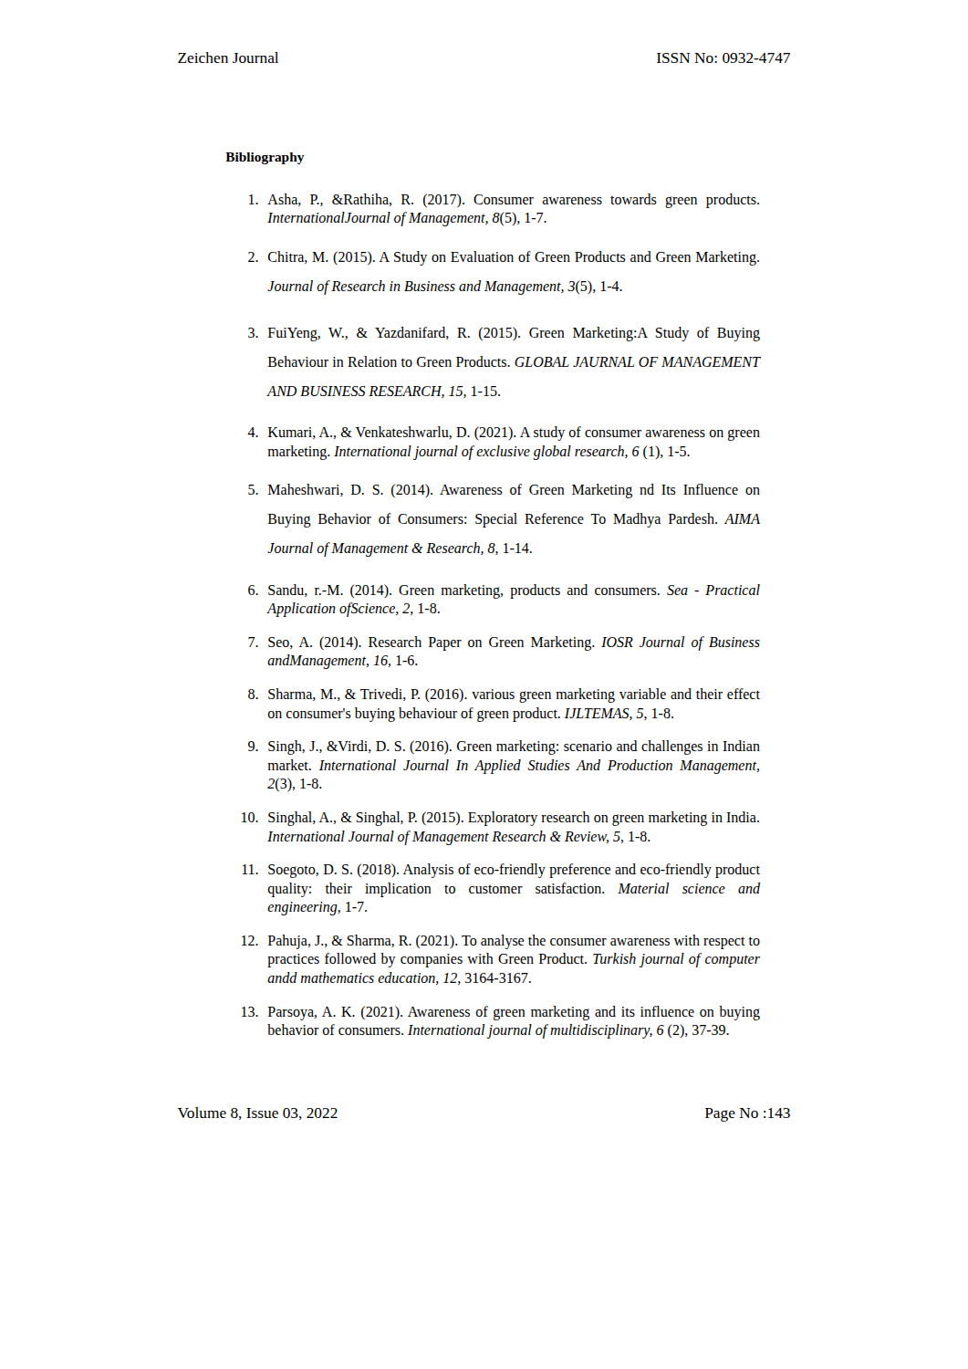Zeichen Journal ISSN No: 0932-4747
Bibliography
Asha, P., &Rathiha, R. (2017). Consumer awareness towards green products. InternationalJournal of Management, 8(5), 1-7.
Chitra, M. (2015). A Study on Evaluation of Green Products and Green Marketing. Journal of Research in Business and Management, 3(5), 1-4.
FuiYeng, W., & Yazdanifard, R. (2015). Green Marketing:A Study of Buying Behaviour in Relation to Green Products. GLOBAL JAURNAL OF MANAGEMENT AND BUSINESS RESEARCH, 15, 1-15.
Kumari, A., & Venkateshwarlu, D. (2021). A study of consumer awareness on green marketing. International journal of exclusive global research, 6 (1), 1-5.
Maheshwari, D. S. (2014). Awareness of Green Marketing nd Its Influence on Buying Behavior of Consumers: Special Reference To Madhya Pardesh. AIMA Journal of Management & Research, 8, 1-14.
Sandu, r.-M. (2014). Green marketing, products and consumers. Sea - Practical Application ofScience, 2, 1-8.
Seo, A. (2014). Research Paper on Green Marketing. IOSR Journal of Business andManagement, 16, 1-6.
Sharma, M., & Trivedi, P. (2016). various green marketing variable and their effect on consumer's buying behaviour of green product. IJLTEMAS, 5, 1-8.
Singh, J., &Virdi, D. S. (2016). Green marketing: scenario and challenges in Indian market. International Journal In Applied Studies And Production Management, 2(3), 1-8.
Singhal, A., & Singhal, P. (2015). Exploratory research on green marketing in India. International Journal of Management Research & Review, 5, 1-8.
Soegoto, D. S. (2018). Analysis of eco-friendly preference and eco-friendly product quality: their implication to customer satisfaction. Material science and engineering, 1-7.
Pahuja, J., & Sharma, R. (2021). To analyse the consumer awareness with respect to practices followed by companies with Green Product. Turkish journal of computer andd mathematics education, 12, 3164-3167.
Parsoya, A. K. (2021). Awareness of green marketing and its influence on buying behavior of consumers. International journal of multidisciplinary, 6 (2), 37-39.
Volume 8, Issue 03, 2022 Page No :143